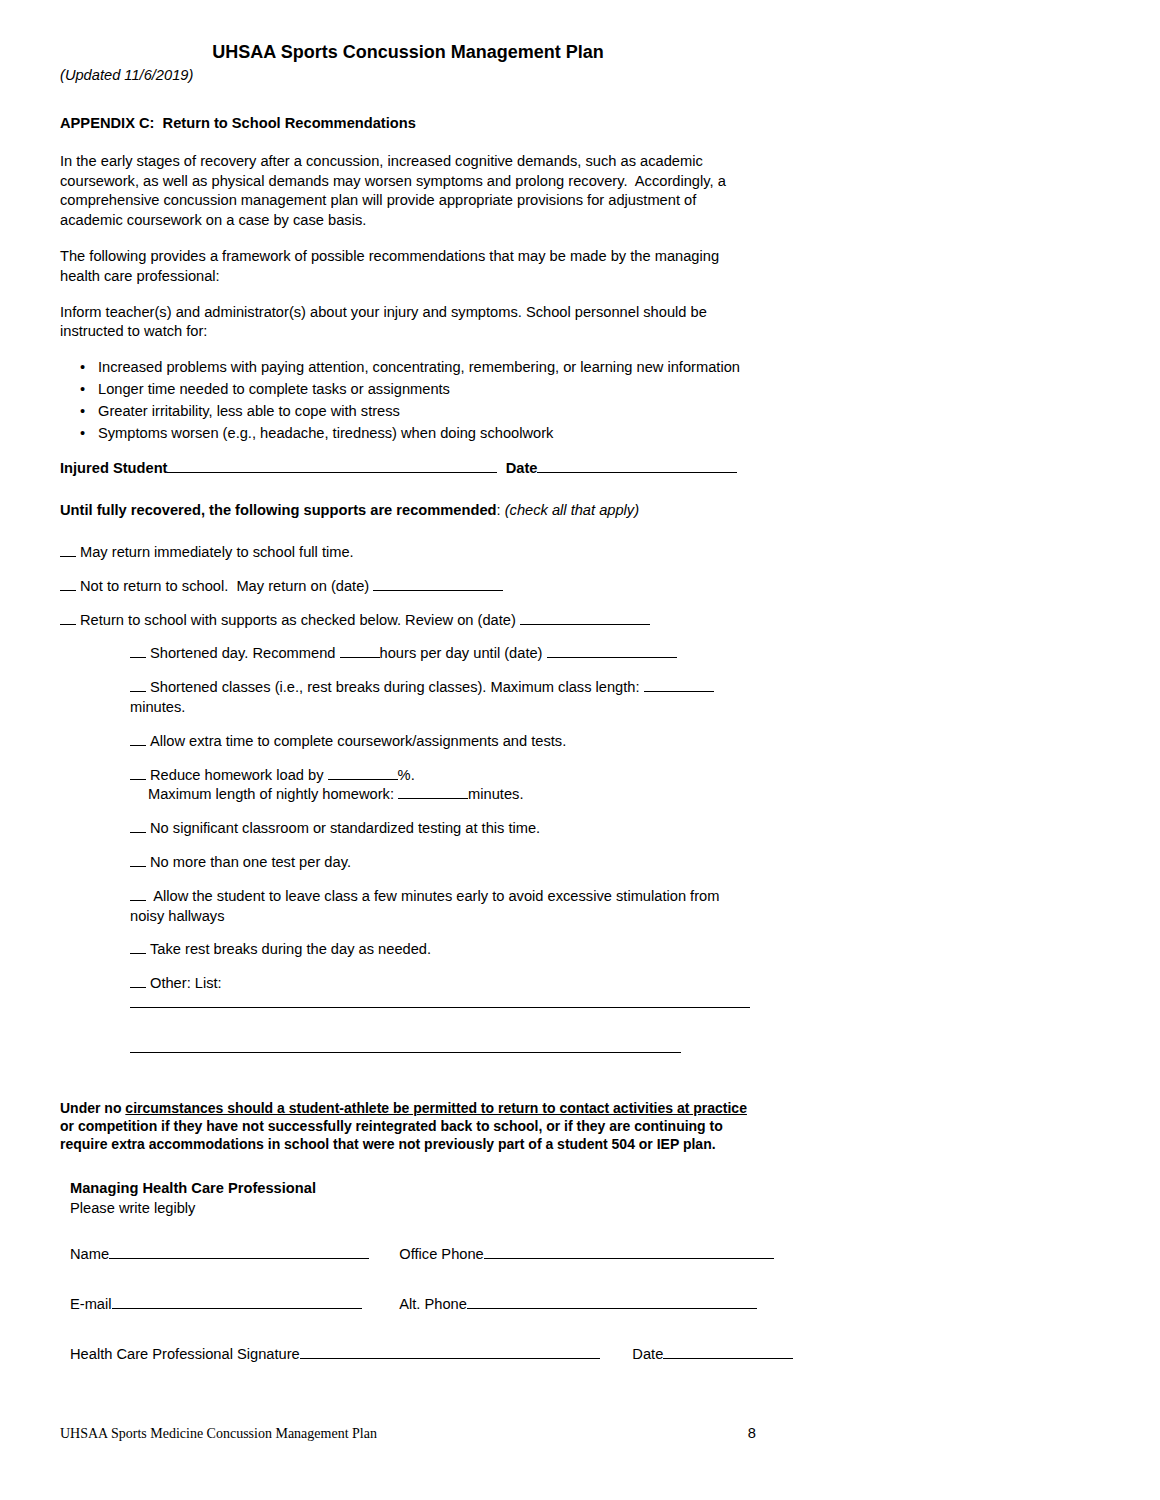UHSAA Sports Concussion Management Plan
(Updated 11/6/2019)
APPENDIX C: Return to School Recommendations
In the early stages of recovery after a concussion, increased cognitive demands, such as academic coursework, as well as physical demands may worsen symptoms and prolong recovery. Accordingly, a comprehensive concussion management plan will provide appropriate provisions for adjustment of academic coursework on a case by case basis.
The following provides a framework of possible recommendations that may be made by the managing health care professional:
Inform teacher(s) and administrator(s) about your injury and symptoms. School personnel should be instructed to watch for:
Increased problems with paying attention, concentrating, remembering, or learning new information
Longer time needed to complete tasks or assignments
Greater irritability, less able to cope with stress
Symptoms worsen (e.g., headache, tiredness) when doing schoolwork
Injured Student Date
Until fully recovered, the following supports are recommended: (check all that apply)
May return immediately to school full time.
Not to return to school. May return on (date)
Return to school with supports as checked below. Review on (date)
Shortened day. Recommend hours per day until (date)
Shortened classes (i.e., rest breaks during classes). Maximum class length: minutes.
Allow extra time to complete coursework/assignments and tests.
Reduce homework load by %.
Maximum length of nightly homework: minutes.
No significant classroom or standardized testing at this time.
No more than one test per day.
Allow the student to leave class a few minutes early to avoid excessive stimulation from noisy hallways
Take rest breaks during the day as needed.
Other: List:
Under no circumstances should a student-athlete be permitted to return to contact activities at practice or competition if they have not successfully reintegrated back to school, or if they are continuing to require extra accommodations in school that were not previously part of a student 504 or IEP plan.
Managing Health Care Professional
Please write legibly
Name
Office Phone
E-mail
Alt. Phone
Health Care Professional Signature Date
UHSAA Sports Medicine Concussion Management Plan 8